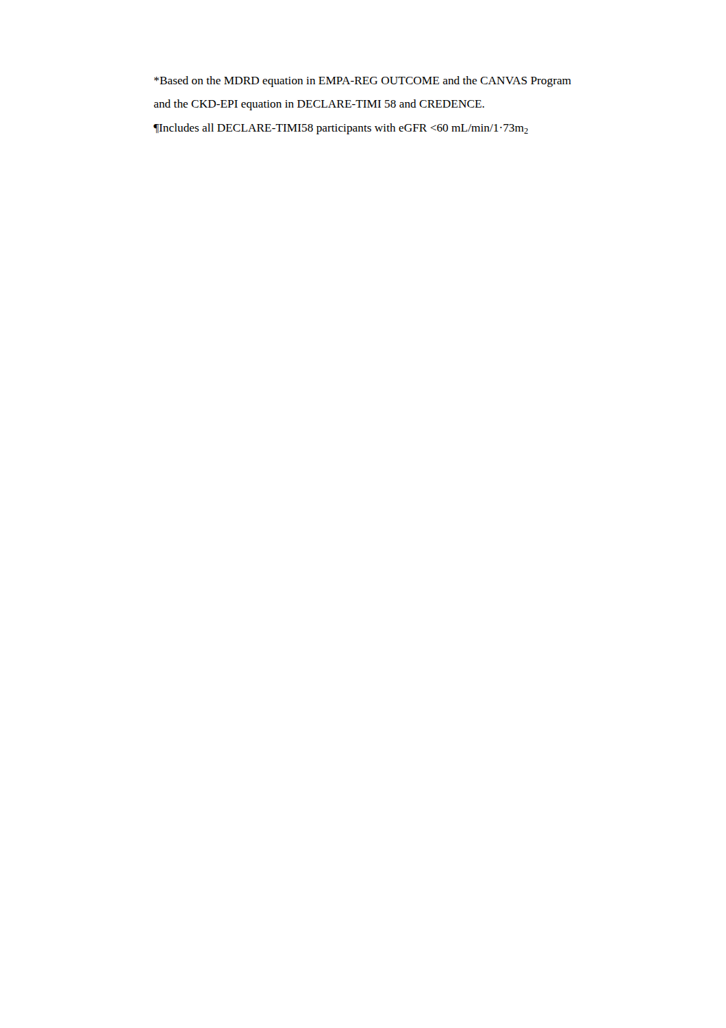*Based on the MDRD equation in EMPA-REG OUTCOME and the CANVAS Program and the CKD-EPI equation in DECLARE-TIMI 58 and CREDENCE.
¶Includes all DECLARE-TIMI58 participants with eGFR <60 mL/min/1·73m2